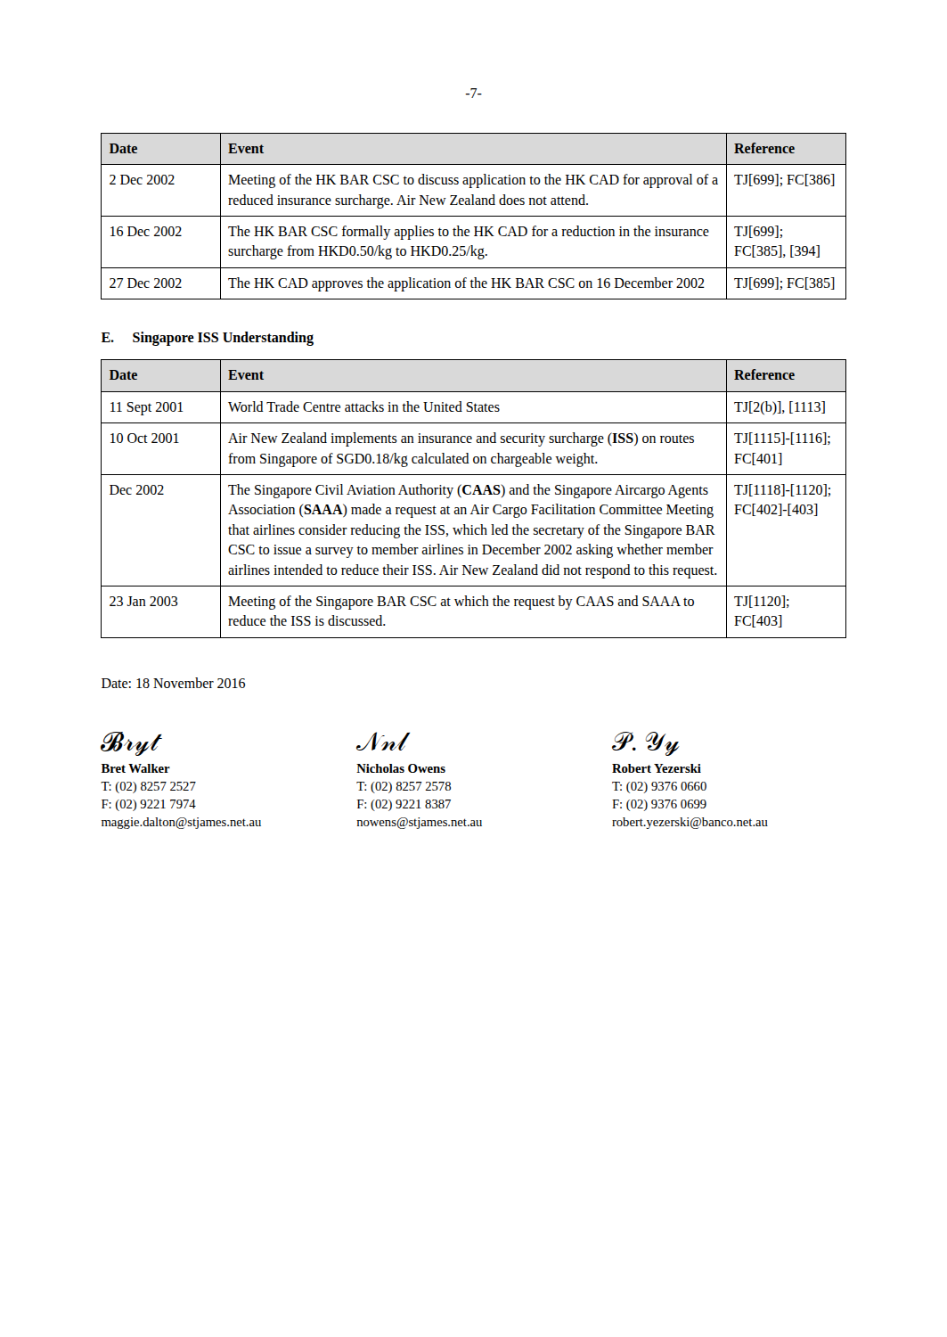-7-
| Date | Event | Reference |
| --- | --- | --- |
| 2 Dec 2002 | Meeting of the HK BAR CSC to discuss application to the HK CAD for approval of a reduced insurance surcharge. Air New Zealand does not attend. | TJ[699]; FC[386] |
| 16 Dec 2002 | The HK BAR CSC formally applies to the HK CAD for a reduction in the insurance surcharge from HKD0.50/kg to HKD0.25/kg. | TJ[699]; FC[385], [394] |
| 27 Dec 2002 | The HK CAD approves the application of the HK BAR CSC on 16 December 2002 | TJ[699]; FC[385] |
E. Singapore ISS Understanding
| Date | Event | Reference |
| --- | --- | --- |
| 11 Sept 2001 | World Trade Centre attacks in the United States | TJ[2(b)], [1113] |
| 10 Oct 2001 | Air New Zealand implements an insurance and security surcharge ( ISS ) on routes from Singapore of SGD0.18/kg calculated on chargeable weight. | TJ[1115]-[1116]; FC[401] |
| Dec 2002 | The Singapore Civil Aviation Authority ( CAAS ) and the Singapore Aircargo Agents Association ( SAAA ) made a request at an Air Cargo Facilitation Committee Meeting that airlines consider reducing the ISS, which led the secretary of the Singapore BAR CSC to issue a survey to member airlines in December 2002 asking whether member airlines intended to reduce their ISS. Air New Zealand did not respond to this request. | TJ[1118]-[1120]; FC[402]-[403] |
| 23 Jan 2003 | Meeting of the Singapore BAR CSC at which the request by CAAS and SAAA to reduce the ISS is discussed. | TJ[1120]; FC[403] |
Date: 18 November 2016
𝓑𝓇𝓎𝓉
Bret Walker
T: (02) 8257 2527
F: (02) 9221 7974
maggie.dalton@stjames.net.au
𝒩𝓃𝓁
Nicholas Owens
T: (02) 8257 2578
F: (02) 9221 8387
nowens@stjames.net.au
𝒫. 𝒴𝓎
Robert Yezerski
T: (02) 9376 0660
F: (02) 9376 0699
robert.yezerski@banco.net.au